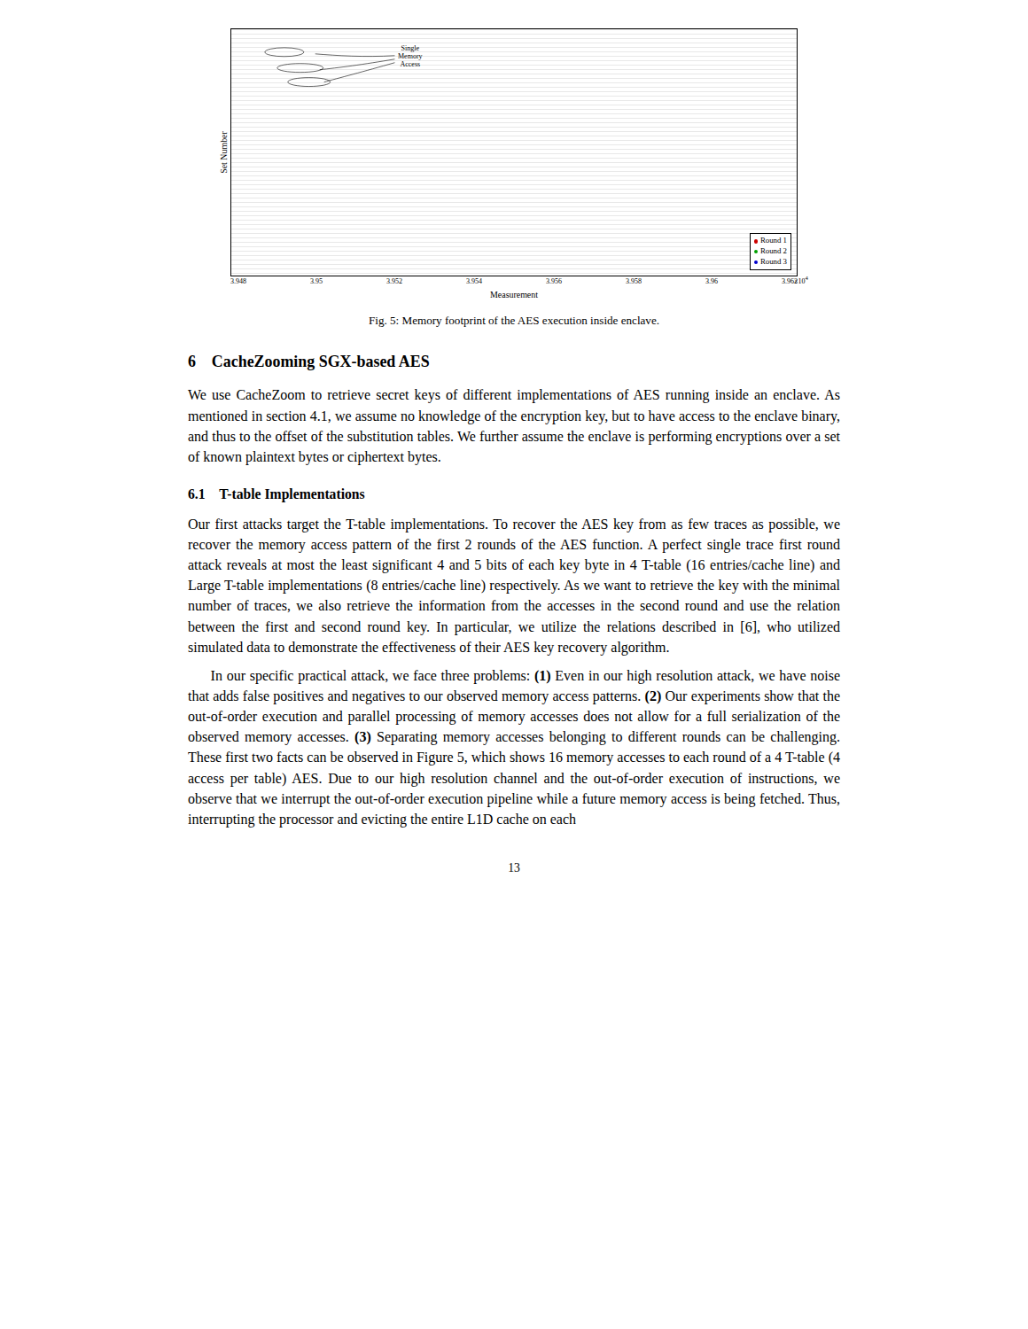Set Number
Single
Memory
Access
Round 1
Round 2
Round 3
×104
3.9483.953.9523.9543.9563.9583.963.962
Measurement
Fig. 5: Memory footprint of the AES execution inside enclave.
6 CacheZooming SGX-based AES
We use CacheZoom to retrieve secret keys of different implementations of AES running inside an enclave. As mentioned in section 4.1, we assume no knowledge of the encryption key, but to have access to the enclave binary, and thus to the offset of the substitution tables. We further assume the enclave is performing encryptions over a set of known plaintext bytes or ciphertext bytes.
6.1 T-table Implementations
Our first attacks target the T-table implementations. To recover the AES key from as few traces as possible, we recover the memory access pattern of the first 2 rounds of the AES function. A perfect single trace first round attack reveals at most the least significant 4 and 5 bits of each key byte in 4 T-table (16 entries/cache line) and Large T-table implementations (8 entries/cache line) respectively. As we want to retrieve the key with the minimal number of traces, we also retrieve the information from the accesses in the second round and use the relation between the first and second round key. In particular, we utilize the relations described in [6], who utilized simulated data to demonstrate the effectiveness of their AES key recovery algorithm.
In our specific practical attack, we face three problems: (1) Even in our high resolution attack, we have noise that adds false positives and negatives to our observed memory access patterns. (2) Our experiments show that the out-of-order execution and parallel processing of memory accesses does not allow for a full serialization of the observed memory accesses. (3) Separating memory accesses belonging to different rounds can be challenging. These first two facts can be observed in Figure 5, which shows 16 memory accesses to each round of a 4 T-table (4 access per table) AES. Due to our high resolution channel and the out-of-order execution of instructions, we observe that we interrupt the out-of-order execution pipeline while a future memory access is being fetched. Thus, interrupting the processor and evicting the entire L1D cache on each
13